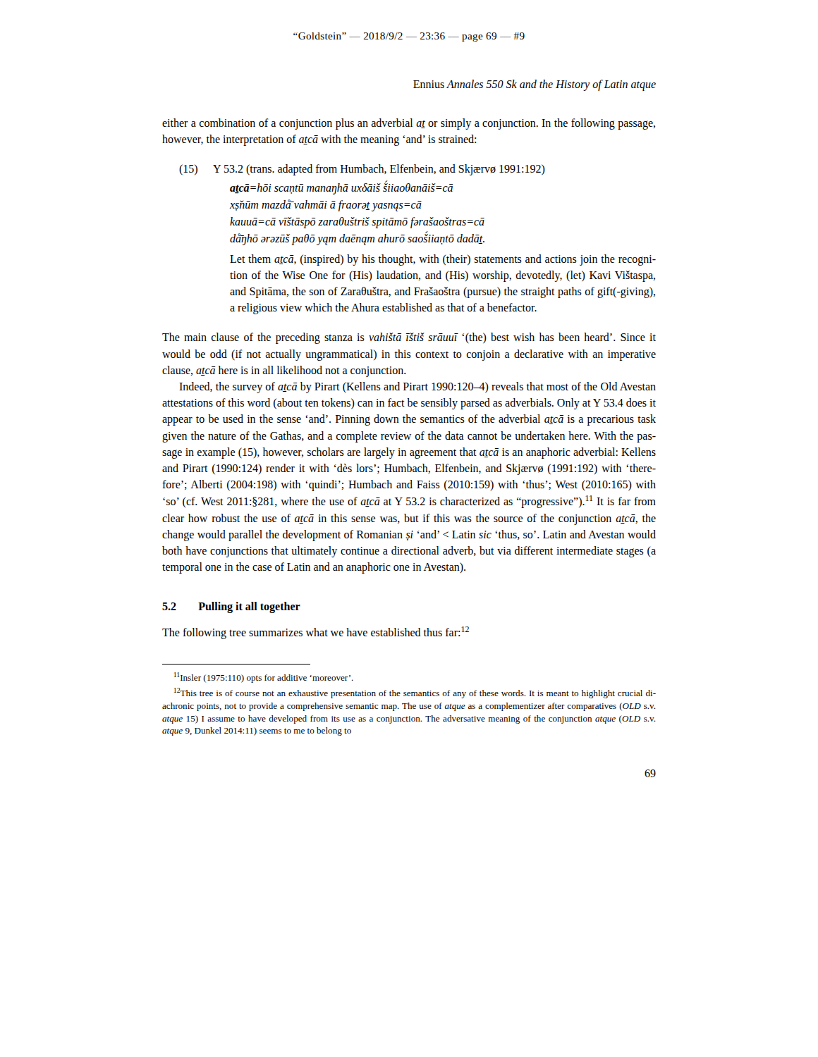“Goldstein” — 2018/9/2 — 23:36 — page 69 — #9
Ennius Annales 550 Sk and the History of Latin atque
either a combination of a conjunction plus an adverbial aṯ or simply a conjunction. In the following passage, however, the interpretation of aṯcā with the meaning ‘and’ is strained:
(15)
Y 53.2 (trans. adapted from Humbach, Elfenbein, and Skjærvø 1991:192)
aṯcā=hōi scaṇtū manaŋhā uxδāiš š́iiaoθanāiš=cā
xṣ̌nūm mazdå̄ vahmāi ā fraorəṯ yasnąs=cā
kauuā=cā vīštāspō zaraθuštriš spitāmō fərašaoštras=cā
då̄ŋhō ərəzūš paθō yąm daēnąm ahurō saoš́iiaṇtō dadāṯ.
Let them aṯcā, (inspired) by his thought, with (their) statements and actions join the recognition of the Wise One for (His) laudation, and (His) worship, devotedly, (let) Kavi Vištaspa, and Spitāma, the son of Zaraθuštra, and Frašaoštra (pursue) the straight paths of gift(-giving), a religious view which the Ahura established as that of a benefactor.
The main clause of the preceding stanza is vahištā īštiš srāuuī ‘(the) best wish has been heard’. Since it would be odd (if not actually ungrammatical) in this context to conjoin a declarative with an imperative clause, aṯcā here is in all likelihood not a conjunction.
Indeed, the survey of aṯcā by Pirart (Kellens and Pirart 1990:120–4) reveals that most of the Old Avestan attestations of this word (about ten tokens) can in fact be sensibly parsed as adverbials. Only at Y 53.4 does it appear to be used in the sense ‘and’. Pinning down the semantics of the adverbial aṯcā is a precarious task given the nature of the Gathas, and a complete review of the data cannot be undertaken here. With the passage in example (15), however, scholars are largely in agreement that aṯcā is an anaphoric adverbial: Kellens and Pirart (1990:124) render it with ‘dès lors’; Humbach, Elfenbein, and Skjærvø (1991:192) with ‘therefore’; Alberti (2004:198) with ‘quindi’; Humbach and Faiss (2010:159) with ‘thus’; West (2010:165) with ‘so’ (cf. West 2011:§281, where the use of aṯcā at Y 53.2 is characterized as “progressive”).11 It is far from clear how robust the use of aṯcā in this sense was, but if this was the source of the conjunction aṯcā, the change would parallel the development of Romanian și ‘and’ < Latin sic ‘thus, so’. Latin and Avestan would both have conjunctions that ultimately continue a directional adverb, but via different intermediate stages (a temporal one in the case of Latin and an anaphoric one in Avestan).
5.2 Pulling it all together
The following tree summarizes what we have established thus far:12
11 Insler (1975:110) opts for additive ‘moreover’.
12 This tree is of course not an exhaustive presentation of the semantics of any of these words. It is meant to highlight crucial diachronic points, not to provide a comprehensive semantic map. The use of atque as a complementizer after comparatives (OLD s.v. atque 15) I assume to have developed from its use as a conjunction. The adversative meaning of the conjunction atque (OLD s.v. atque 9, Dunkel 2014:11) seems to me to belong to
69